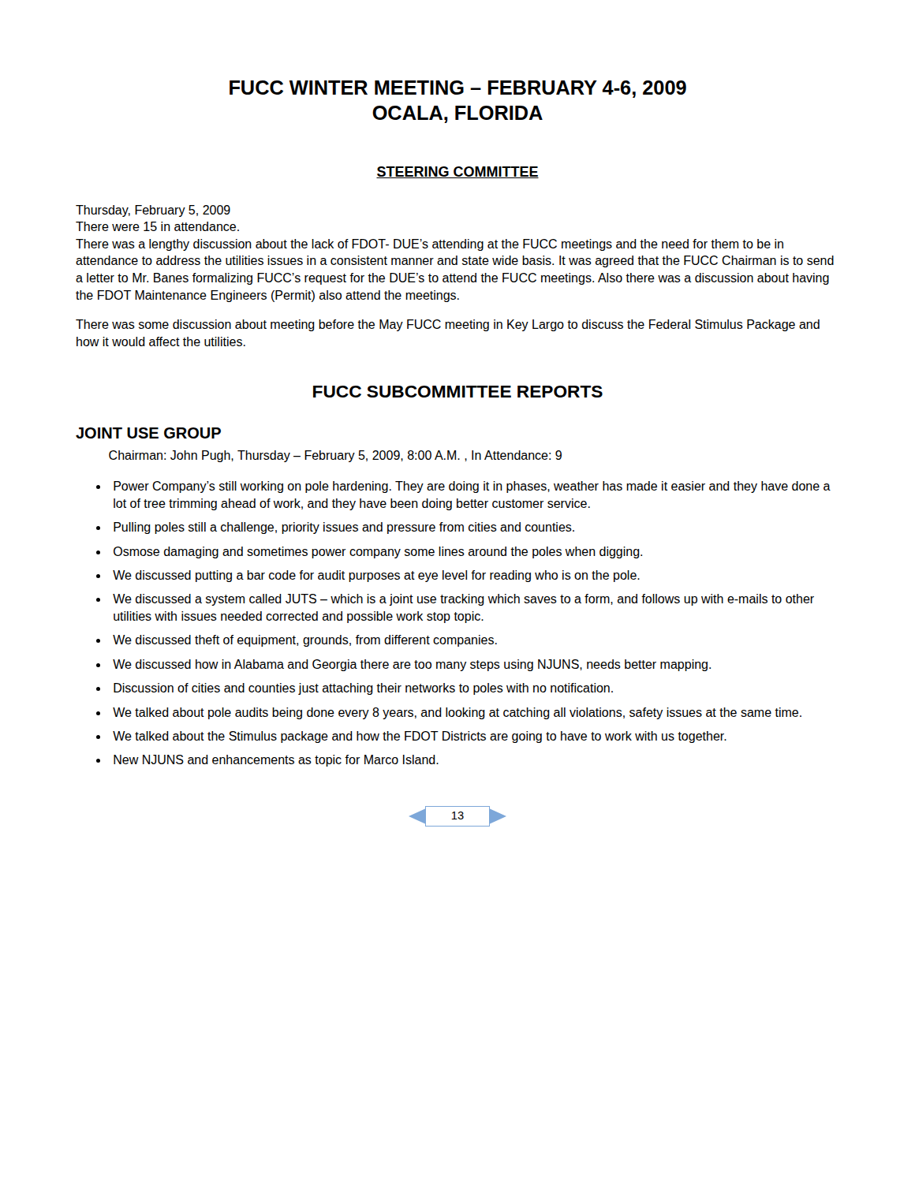FUCC WINTER MEETING – FEBRUARY 4-6, 2009
OCALA, FLORIDA
STEERING COMMITTEE
Thursday, February 5, 2009
There were 15 in attendance.
There was a lengthy discussion about the lack of FDOT- DUE’s attending at the FUCC meetings and the need for them to be in attendance to address the utilities issues in a consistent manner and state wide basis. It was agreed that the FUCC Chairman is to send a letter to Mr. Banes formalizing FUCC’s request for the DUE’s to attend the FUCC meetings. Also there was a discussion about having the FDOT Maintenance Engineers (Permit) also attend the meetings.
There was some discussion about meeting before the May FUCC meeting in Key Largo to discuss the Federal Stimulus Package and how it would affect the utilities.
FUCC SUBCOMMITTEE REPORTS
JOINT USE GROUP
Chairman: John Pugh, Thursday – February 5, 2009, 8:00 A.M. , In Attendance: 9
Power Company’s still working on pole hardening. They are doing it in phases, weather has made it easier and they have done a lot of tree trimming ahead of work, and they have been doing better customer service.
Pulling poles still a challenge, priority issues and pressure from cities and counties.
Osmose damaging and sometimes power company some lines around the poles when digging.
We discussed putting a bar code for audit purposes at eye level for reading who is on the pole.
We discussed a system called JUTS – which is a joint use tracking which saves to a form, and follows up with e-mails to other utilities with issues needed corrected and possible work stop topic.
We discussed theft of equipment, grounds, from different companies.
We discussed how in Alabama and Georgia there are too many steps using NJUNS, needs better mapping.
Discussion of cities and counties just attaching their networks to poles with no notification.
We talked about pole audits being done every 8 years, and looking at catching all violations, safety issues at the same time.
We talked about the Stimulus package and how the FDOT Districts are going to have to work with us together.
New NJUNS and enhancements as topic for Marco Island.
13